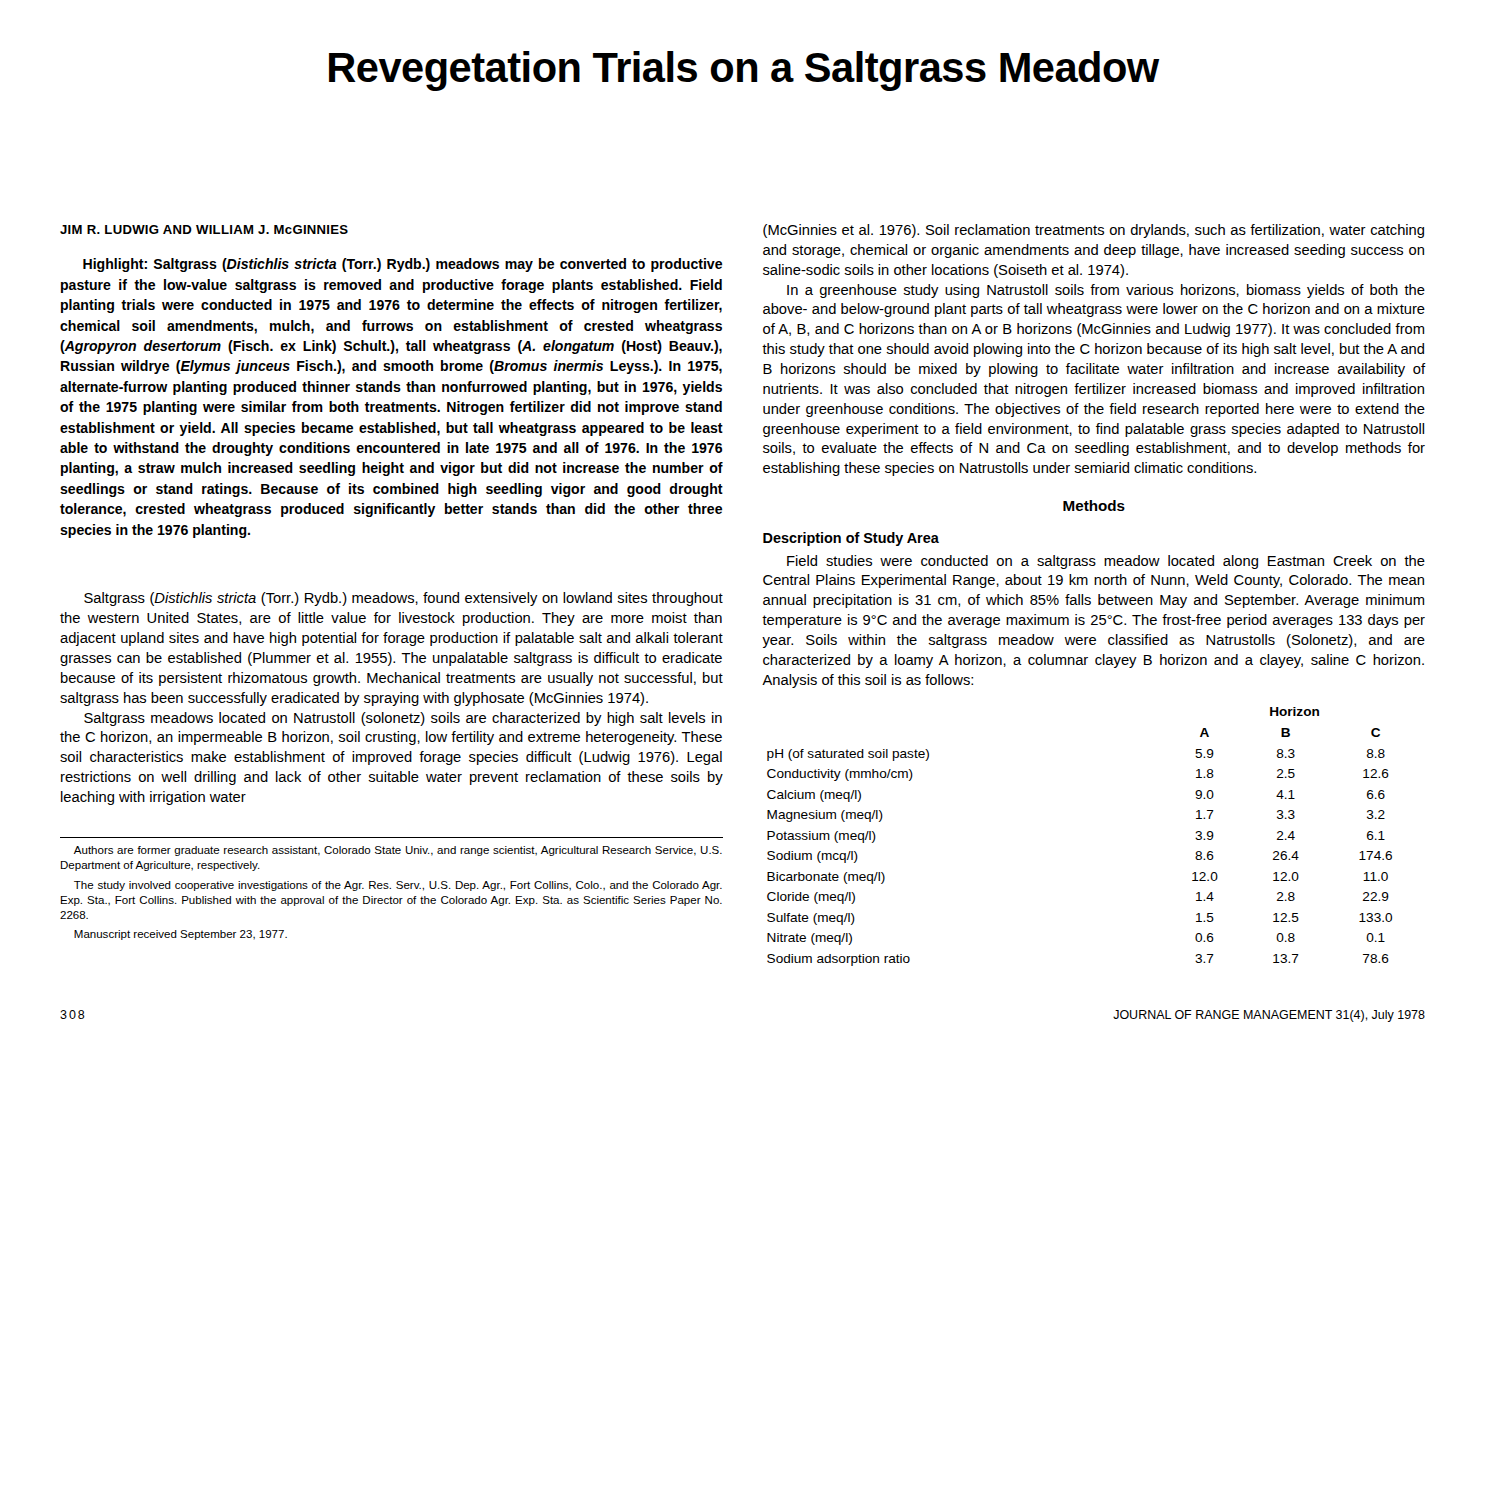Revegetation Trials on a Saltgrass Meadow
JIM R. LUDWIG AND WILLIAM J. McGINNIES
Highlight: Saltgrass (Distichlis stricta (Torr.) Rydb.) meadows may be converted to productive pasture if the low-value saltgrass is removed and productive forage plants established. Field planting trials were conducted in 1975 and 1976 to determine the effects of nitrogen fertilizer, chemical soil amendments, mulch, and furrows on establishment of crested wheatgrass (Agropyron desertorum (Fisch. ex Link) Schult.), tall wheatgrass (A. elongatum (Host) Beauv.), Russian wildrye (Elymus junceus Fisch.), and smooth brome (Bromus inermis Leyss.). In 1975, alternate-furrow planting produced thinner stands than nonfurrowed planting, but in 1976, yields of the 1975 planting were similar from both treatments. Nitrogen fertilizer did not improve stand establishment or yield. All species became established, but tall wheatgrass appeared to be least able to withstand the droughty conditions encountered in late 1975 and all of 1976. In the 1976 planting, a straw mulch increased seedling height and vigor but did not increase the number of seedlings or stand ratings. Because of its combined high seedling vigor and good drought tolerance, crested wheatgrass produced significantly better stands than did the other three species in the 1976 planting.
Saltgrass (Distichlis stricta (Torr.) Rydb.) meadows, found extensively on lowland sites throughout the western United States, are of little value for livestock production. They are more moist than adjacent upland sites and have high potential for forage production if palatable salt and alkali tolerant grasses can be established (Plummer et al. 1955). The unpalatable saltgrass is difficult to eradicate because of its persistent rhizomatous growth. Mechanical treatments are usually not successful, but saltgrass has been successfully eradicated by spraying with glyphosate (McGinnies 1974).
Saltgrass meadows located on Natrustoll (solonetz) soils are characterized by high salt levels in the C horizon, an impermeable B horizon, soil crusting, low fertility and extreme heterogeneity. These soil characteristics make establishment of improved forage species difficult (Ludwig 1976). Legal restrictions on well drilling and lack of other suitable water prevent reclamation of these soils by leaching with irrigation water
Authors are former graduate research assistant, Colorado State Univ., and range scientist, Agricultural Research Service, U.S. Department of Agriculture, respectively.
The study involved cooperative investigations of the Agr. Res. Serv., U.S. Dep. Agr., Fort Collins, Colo., and the Colorado Agr. Exp. Sta., Fort Collins. Published with the approval of the Director of the Colorado Agr. Exp. Sta. as Scientific Series Paper No. 2268.
Manuscript received September 23, 1977.
(McGinnies et al. 1976). Soil reclamation treatments on drylands, such as fertilization, water catching and storage, chemical or organic amendments and deep tillage, have increased seeding success on saline-sodic soils in other locations (Soiseth et al. 1974).
In a greenhouse study using Natrustoll soils from various horizons, biomass yields of both the above- and below-ground plant parts of tall wheatgrass were lower on the C horizon and on a mixture of A, B, and C horizons than on A or B horizons (McGinnies and Ludwig 1977). It was concluded from this study that one should avoid plowing into the C horizon because of its high salt level, but the A and B horizons should be mixed by plowing to facilitate water infiltration and increase availability of nutrients. It was also concluded that nitrogen fertilizer increased biomass and improved infiltration under greenhouse conditions. The objectives of the field research reported here were to extend the greenhouse experiment to a field environment, to find palatable grass species adapted to Natrustoll soils, to evaluate the effects of N and Ca on seedling establishment, and to develop methods for establishing these species on Natrustolls under semiarid climatic conditions.
Methods
Description of Study Area
Field studies were conducted on a saltgrass meadow located along Eastman Creek on the Central Plains Experimental Range, about 19 km north of Nunn, Weld County, Colorado. The mean annual precipitation is 31 cm, of which 85% falls between May and September. Average minimum temperature is 9°C and the average maximum is 25°C. The frost-free period averages 133 days per year. Soils within the saltgrass meadow were classified as Natrustolls (Solonetz), and are characterized by a loamy A horizon, a columnar clayey B horizon and a clayey, saline C horizon. Analysis of this soil is as follows:
| | Horizon |
| | A | B | C |
| pH (of saturated soil paste) | 5.9 | 8.3 | 8.8 |
| Conductivity (mmho/cm) | 1.8 | 2.5 | 12.6 |
| Calcium (meq/l) | 9.0 | 4.1 | 6.6 |
| Magnesium (meq/l) | 1.7 | 3.3 | 3.2 |
| Potassium (meq/l) | 3.9 | 2.4 | 6.1 |
| Sodium (mcq/l) | 8.6 | 26.4 | 174.6 |
| Bicarbonate (meq/l) | 12.0 | 12.0 | 11.0 |
| Cloride (meq/l) | 1.4 | 2.8 | 22.9 |
| Sulfate (meq/l) | 1.5 | 12.5 | 133.0 |
| Nitrate (meq/l) | 0.6 | 0.8 | 0.1 |
| Sodium adsorption ratio | 3.7 | 13.7 | 78.6 |
308 JOURNAL OF RANGE MANAGEMENT 31(4), July 1978